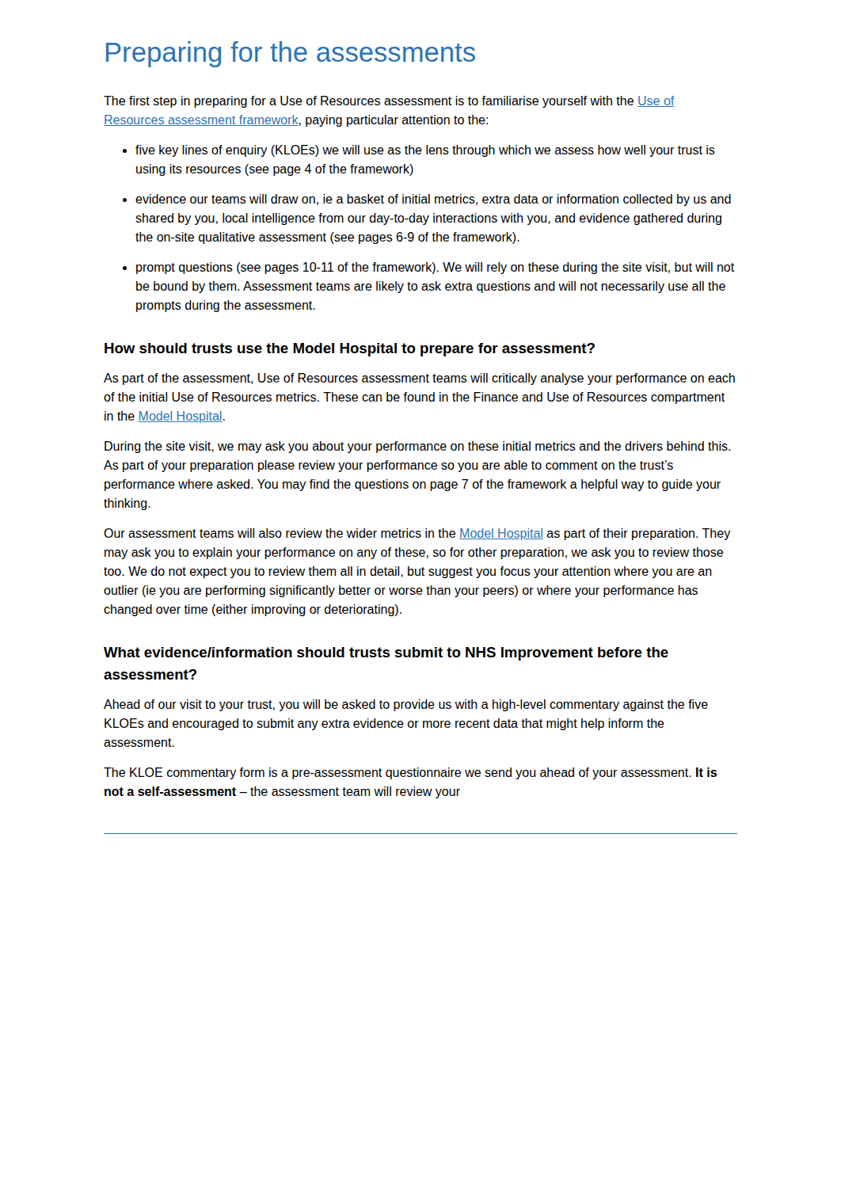Preparing for the assessments
The first step in preparing for a Use of Resources assessment is to familiarise yourself with the Use of Resources assessment framework, paying particular attention to the:
five key lines of enquiry (KLOEs) we will use as the lens through which we assess how well your trust is using its resources (see page 4 of the framework)
evidence our teams will draw on, ie a basket of initial metrics, extra data or information collected by us and shared by you, local intelligence from our day-to-day interactions with you, and evidence gathered during the on-site qualitative assessment (see pages 6-9 of the framework).
prompt questions (see pages 10-11 of the framework). We will rely on these during the site visit, but will not be bound by them. Assessment teams are likely to ask extra questions and will not necessarily use all the prompts during the assessment.
How should trusts use the Model Hospital to prepare for assessment?
As part of the assessment, Use of Resources assessment teams will critically analyse your performance on each of the initial Use of Resources metrics. These can be found in the Finance and Use of Resources compartment in the Model Hospital.
During the site visit, we may ask you about your performance on these initial metrics and the drivers behind this. As part of your preparation please review your performance so you are able to comment on the trust’s performance where asked. You may find the questions on page 7 of the framework a helpful way to guide your thinking.
Our assessment teams will also review the wider metrics in the Model Hospital as part of their preparation. They may ask you to explain your performance on any of these, so for other preparation, we ask you to review those too. We do not expect you to review them all in detail, but suggest you focus your attention where you are an outlier (ie you are performing significantly better or worse than your peers) or where your performance has changed over time (either improving or deteriorating).
What evidence/information should trusts submit to NHS Improvement before the assessment?
Ahead of our visit to your trust, you will be asked to provide us with a high-level commentary against the five KLOEs and encouraged to submit any extra evidence or more recent data that might help inform the assessment.
The KLOE commentary form is a pre-assessment questionnaire we send you ahead of your assessment. It is not a self-assessment – the assessment team will review your